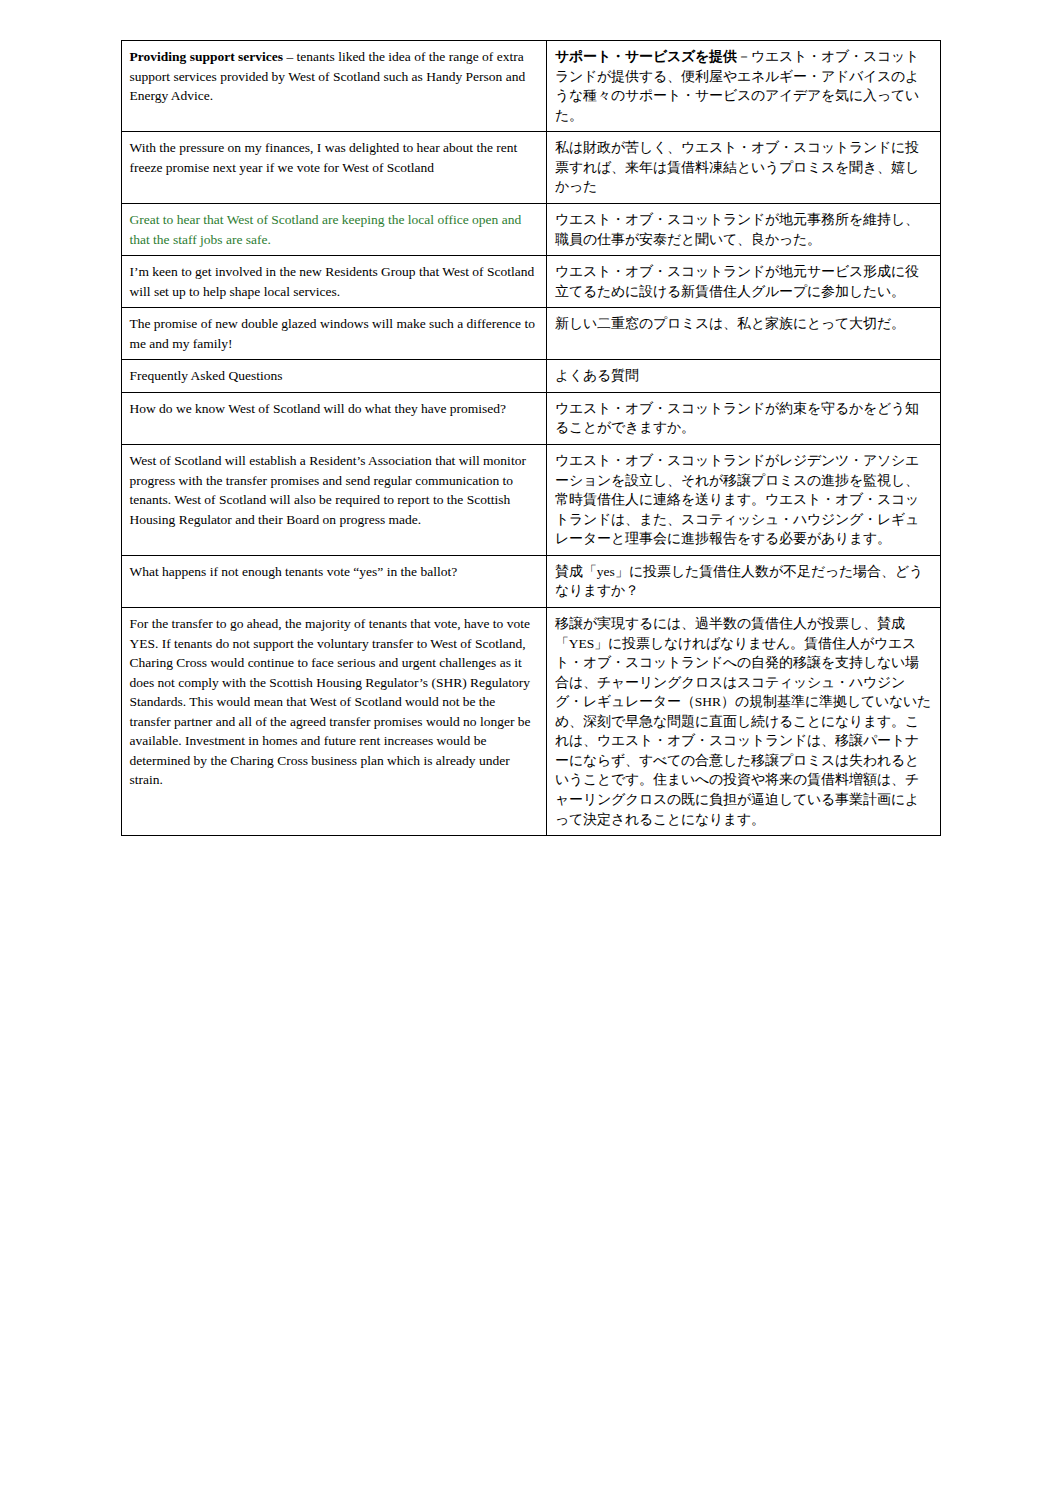| Providing support services – tenants liked the idea of the range of extra support services provided by West of Scotland such as Handy Person and Energy Advice. | サポート・サービスズを提供 －ウエスト・オブ・スコットランドが提供する、便利屋やエネルギー・アドバイスのような種々のサポート・サービスのアイデアを気に入っていた。 |
| With the pressure on my finances, I was delighted to hear about the rent freeze promise next year if we vote for West of Scotland | 私は財政が苦しく、ウエスト・オブ・スコットランドに投票すれば、来年は賃借料凍結というプロミスを聞き、嬉しかった |
| Great to hear that West of Scotland are keeping the local office open and that the staff jobs are safe. | ウエスト・オブ・スコットランドが地元事務所を維持し、職員の仕事が安泰だと聞いて、良かった。 |
| I’m keen to get involved in the new Residents Group that West of Scotland will set up to help shape local services. | ウエスト・オブ・スコットランドが地元サービス形成に役立てるために設ける新賃借住人グループに参加したい。 |
| The promise of new double glazed windows will make such a difference to me and my family! | 新しい二重窓のプロミスは、私と家族にとって大切だ。 |
| Frequently Asked Questions | よくある質問 |
| How do we know West of Scotland will do what they have promised? | ウエスト・オブ・スコットランドが約束を守るかをどう知ることができますか。 |
| West of Scotland will establish a Resident’s Association that will monitor progress with the transfer promises and send regular communication to tenants. West of Scotland will also be required to report to the Scottish Housing Regulator and their Board on progress made. | ウエスト・オブ・スコットランドがレジデンツ・アソシエーションを設立し、それが移譲プロミスの進捗を監視し、常時賃借住人に連絡を送ります。ウエスト・オブ・スコットランドは、また、スコティッシュ・ハウジング・レギュレーターと理事会に進捗報告をする必要があります。 |
| What happens if not enough tenants vote “yes” in the ballot? | 賛成「yes」に投票した賃借住人数が不足だった場合、どうなりますか？ |
| For the transfer to go ahead, the majority of tenants that vote, have to vote YES. If tenants do not support the voluntary transfer to West of Scotland, Charing Cross would continue to face serious and urgent challenges as it does not comply with the Scottish Housing Regulator’s (SHR) Regulatory Standards. This would mean that West of Scotland would not be the transfer partner and all of the agreed transfer promises would no longer be available. Investment in homes and future rent increases would be determined by the Charing Cross business plan which is already under strain. | 移譲が実現するには、過半数の賃借住人が投票し、賛成「YES」に投票しなければなりません。賃借住人がウエスト・オブ・スコットランドへの自発的移譲を支持しない場合は、チャーリングクロスはスコティッシュ・ハウジング・レギュレーター（SHR）の規制基準に準拠していないため、深刻で早急な問題に直面し続けることになります。これは、ウエスト・オブ・スコットランドは、移譲パートナーにならず、すべての合意した移譲プロミスは失われるということです。住まいへの投資や将来の賃借料増額は、チャーリングクロスの既に負担が逼迫している事業計画によって決定されることになります。 |